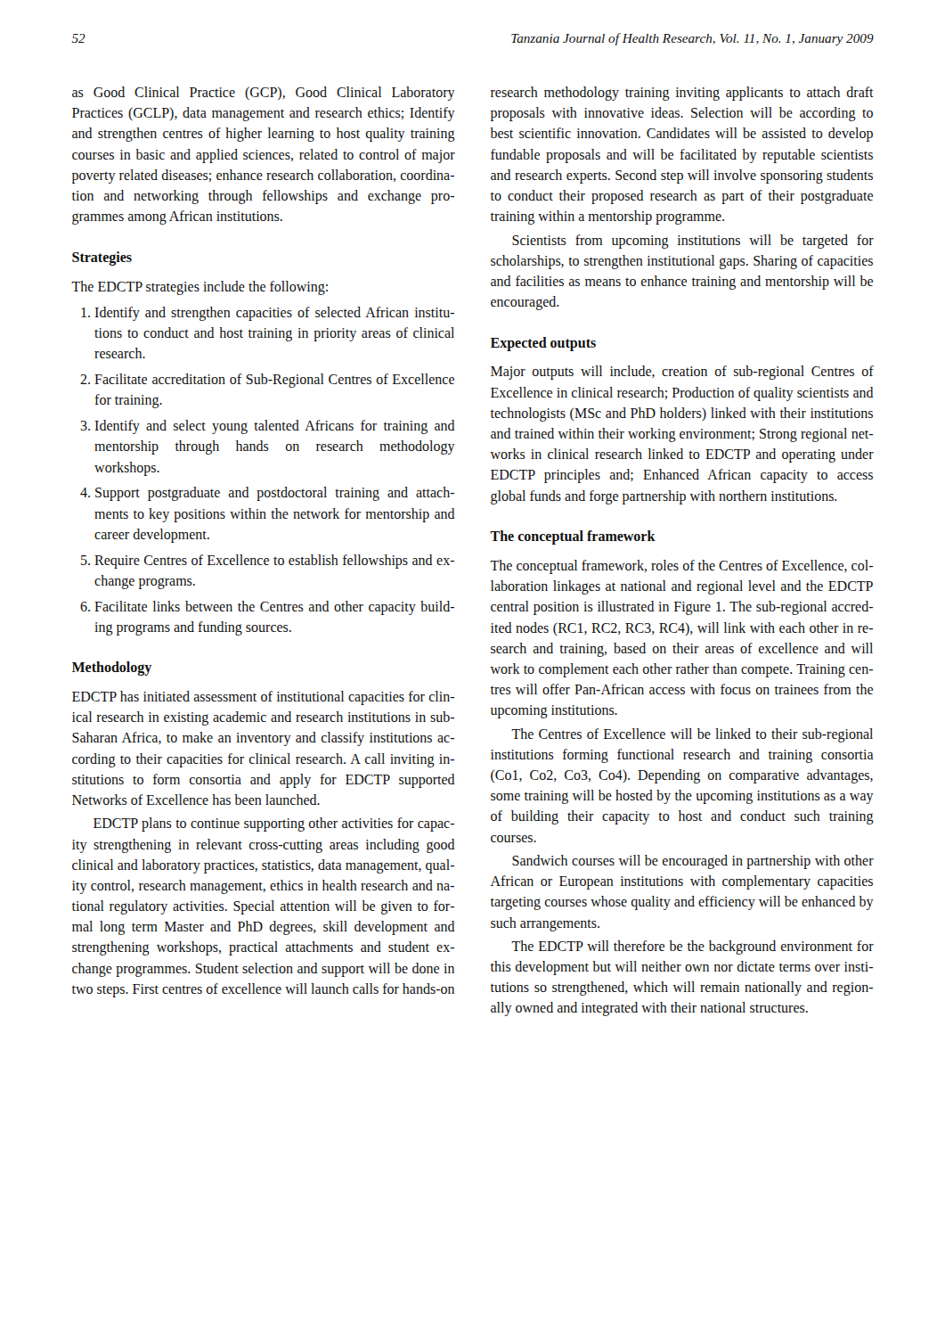52 Tanzania Journal of Health Research, Vol. 11, No. 1, January 2009
as Good Clinical Practice (GCP), Good Clinical Laboratory Practices (GCLP), data management and research ethics; Identify and strengthen centres of higher learning to host quality training courses in basic and applied sciences, related to control of major poverty related diseases; enhance research collaboration, coordination and networking through fellowships and exchange programmes among African institutions.
Strategies
The EDCTP strategies include the following:
Identify and strengthen capacities of selected African institutions to conduct and host training in priority areas of clinical research.
Facilitate accreditation of Sub-Regional Centres of Excellence for training.
Identify and select young talented Africans for training and mentorship through hands on research methodology workshops.
Support postgraduate and postdoctoral training and attachments to key positions within the network for mentorship and career development.
Require Centres of Excellence to establish fellowships and exchange programs.
Facilitate links between the Centres and other capacity building programs and funding sources.
Methodology
EDCTP has initiated assessment of institutional capacities for clinical research in existing academic and research institutions in sub-Saharan Africa, to make an inventory and classify institutions according to their capacities for clinical research. A call inviting institutions to form consortia and apply for EDCTP supported Networks of Excellence has been launched.
EDCTP plans to continue supporting other activities for capacity strengthening in relevant cross-cutting areas including good clinical and laboratory practices, statistics, data management, quality control, research management, ethics in health research and national regulatory activities. Special attention will be given to formal long term Master and PhD degrees, skill development and strengthening workshops, practical attachments and student exchange programmes. Student selection and support will be done in two steps. First centres of excellence will launch calls for hands-on research methodology training inviting applicants to attach draft proposals with innovative ideas. Selection will be according to best scientific innovation. Candidates will be assisted to develop fundable proposals and will be facilitated by reputable scientists and research experts. Second step will involve sponsoring students to conduct their proposed research as part of their postgraduate training within a mentorship programme.
Scientists from upcoming institutions will be targeted for scholarships, to strengthen institutional gaps. Sharing of capacities and facilities as means to enhance training and mentorship will be encouraged.
Expected outputs
Major outputs will include, creation of sub-regional Centres of Excellence in clinical research; Production of quality scientists and technologists (MSc and PhD holders) linked with their institutions and trained within their working environment; Strong regional networks in clinical research linked to EDCTP and operating under EDCTP principles and; Enhanced African capacity to access global funds and forge partnership with northern institutions.
The conceptual framework
The conceptual framework, roles of the Centres of Excellence, collaboration linkages at national and regional level and the EDCTP central position is illustrated in Figure 1. The sub-regional accredited nodes (RC1, RC2, RC3, RC4), will link with each other in research and training, based on their areas of excellence and will work to complement each other rather than compete. Training centres will offer Pan-African access with focus on trainees from the upcoming institutions.
The Centres of Excellence will be linked to their sub-regional institutions forming functional research and training consortia (Co1, Co2, Co3, Co4). Depending on comparative advantages, some training will be hosted by the upcoming institutions as a way of building their capacity to host and conduct such training courses.
Sandwich courses will be encouraged in partnership with other African or European institutions with complementary capacities targeting courses whose quality and efficiency will be enhanced by such arrangements.
The EDCTP will therefore be the background environment for this development but will neither own nor dictate terms over institutions so strengthened, which will remain nationally and regionally owned and integrated with their national structures.